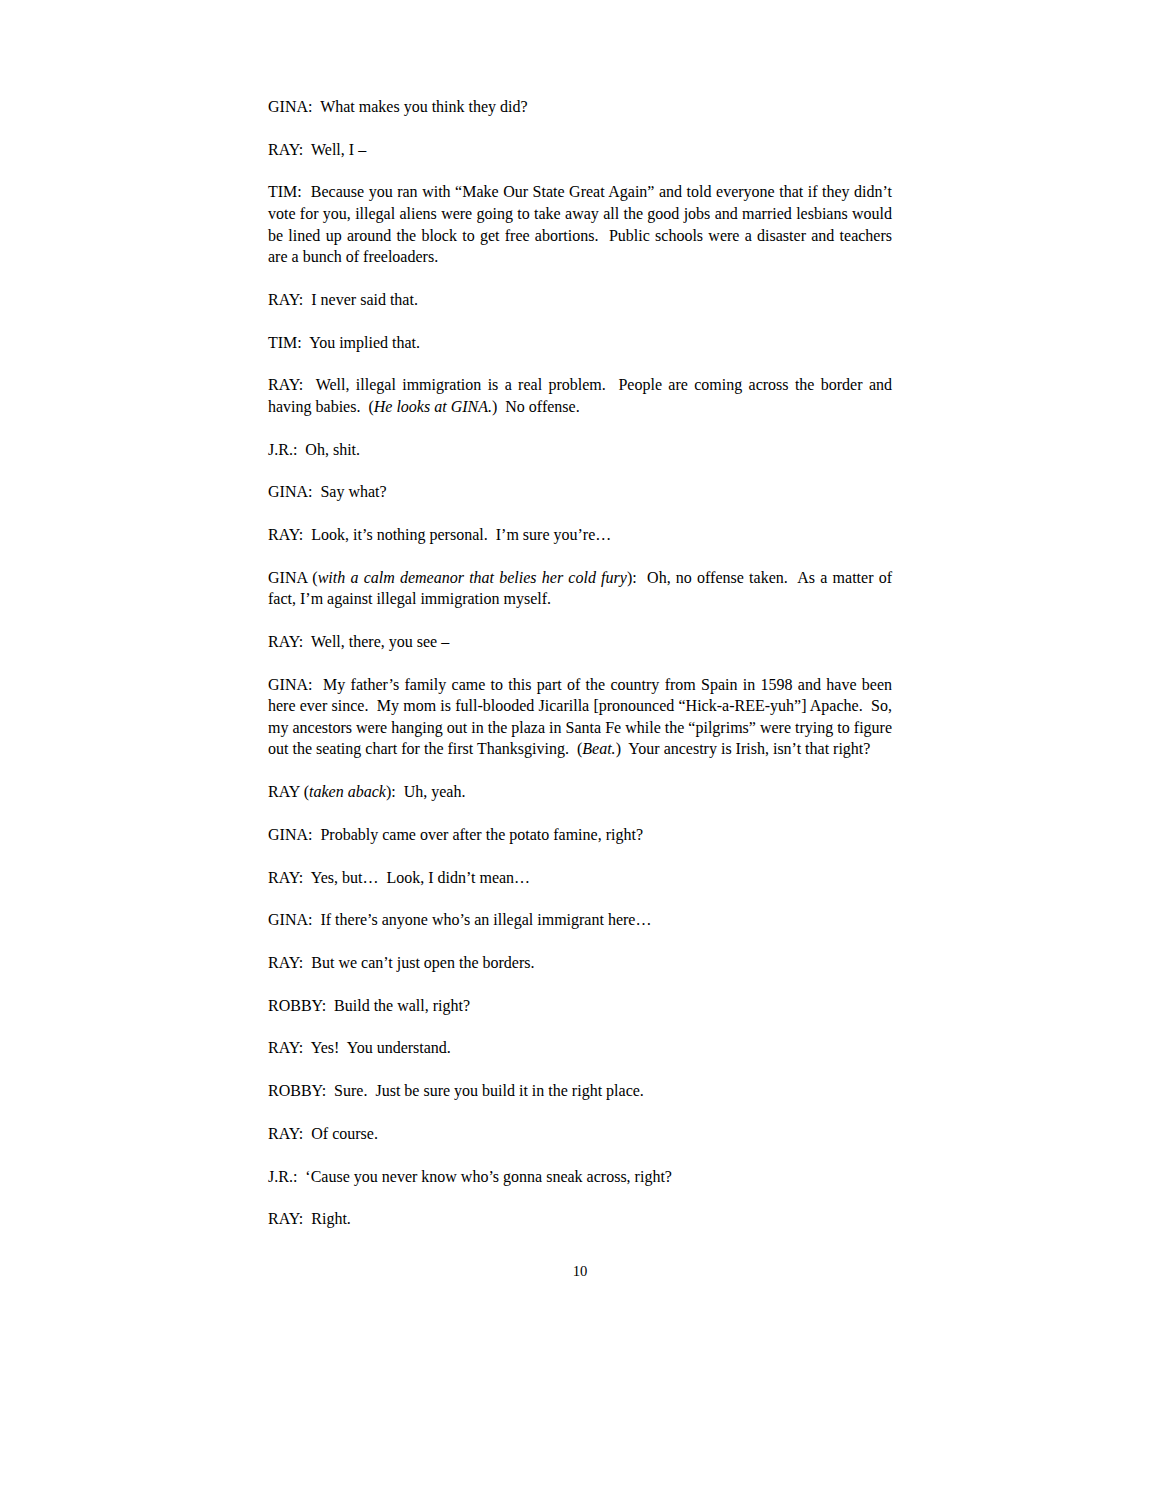GINA: What makes you think they did?
RAY: Well, I –
TIM: Because you ran with “Make Our State Great Again” and told everyone that if they didn’t vote for you, illegal aliens were going to take away all the good jobs and married lesbians would be lined up around the block to get free abortions. Public schools were a disaster and teachers are a bunch of freeloaders.
RAY: I never said that.
TIM: You implied that.
RAY: Well, illegal immigration is a real problem. People are coming across the border and having babies. (He looks at GINA.) No offense.
J.R.: Oh, shit.
GINA: Say what?
RAY: Look, it’s nothing personal. I’m sure you’re…
GINA (with a calm demeanor that belies her cold fury): Oh, no offense taken. As a matter of fact, I’m against illegal immigration myself.
RAY: Well, there, you see –
GINA: My father’s family came to this part of the country from Spain in 1598 and have been here ever since. My mom is full-blooded Jicarilla [pronounced “Hick-a-REE-yuh”] Apache. So, my ancestors were hanging out in the plaza in Santa Fe while the “pilgrims” were trying to figure out the seating chart for the first Thanksgiving. (Beat.) Your ancestry is Irish, isn’t that right?
RAY (taken aback): Uh, yeah.
GINA: Probably came over after the potato famine, right?
RAY: Yes, but… Look, I didn’t mean…
GINA: If there’s anyone who’s an illegal immigrant here…
RAY: But we can’t just open the borders.
ROBBY: Build the wall, right?
RAY: Yes! You understand.
ROBBY: Sure. Just be sure you build it in the right place.
RAY: Of course.
J.R.: ‘Cause you never know who’s gonna sneak across, right?
RAY: Right.
10